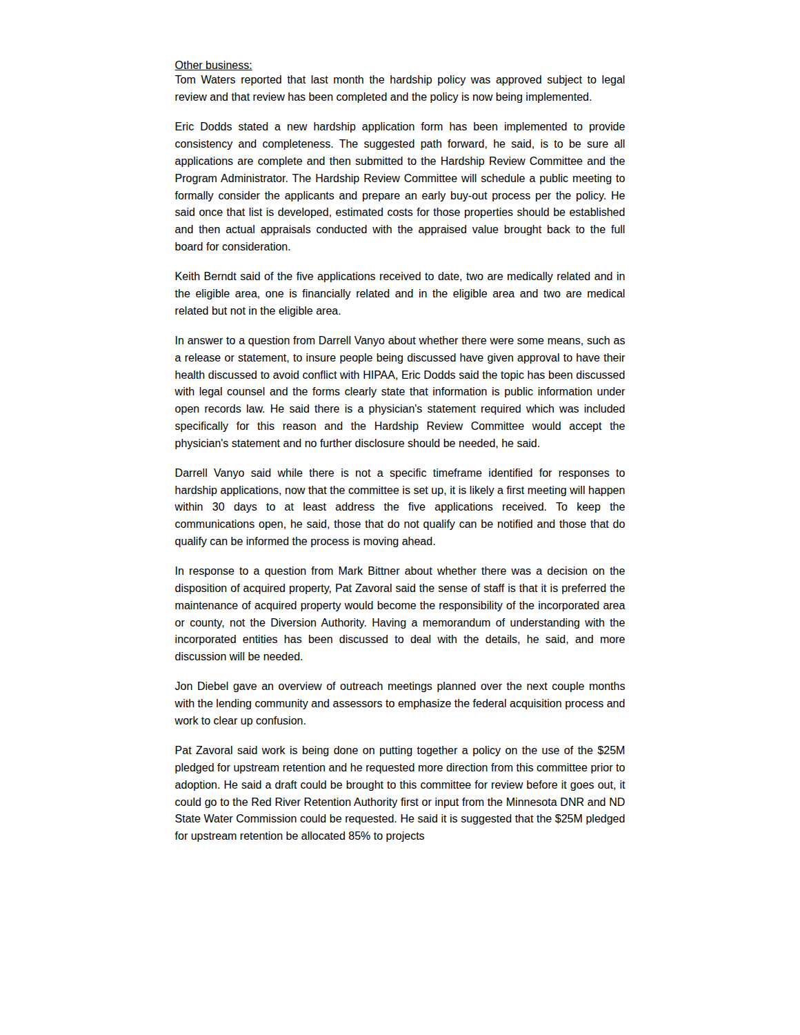Other business:
Tom Waters reported that last month the hardship policy was approved subject to legal review and that review has been completed and the policy is now being implemented.
Eric Dodds stated a new hardship application form has been implemented to provide consistency and completeness. The suggested path forward, he said, is to be sure all applications are complete and then submitted to the Hardship Review Committee and the Program Administrator. The Hardship Review Committee will schedule a public meeting to formally consider the applicants and prepare an early buy-out process per the policy. He said once that list is developed, estimated costs for those properties should be established and then actual appraisals conducted with the appraised value brought back to the full board for consideration.
Keith Berndt said of the five applications received to date, two are medically related and in the eligible area, one is financially related and in the eligible area and two are medical related but not in the eligible area.
In answer to a question from Darrell Vanyo about whether there were some means, such as a release or statement, to insure people being discussed have given approval to have their health discussed to avoid conflict with HIPAA, Eric Dodds said the topic has been discussed with legal counsel and the forms clearly state that information is public information under open records law. He said there is a physician's statement required which was included specifically for this reason and the Hardship Review Committee would accept the physician's statement and no further disclosure should be needed, he said.
Darrell Vanyo said while there is not a specific timeframe identified for responses to hardship applications, now that the committee is set up, it is likely a first meeting will happen within 30 days to at least address the five applications received. To keep the communications open, he said, those that do not qualify can be notified and those that do qualify can be informed the process is moving ahead.
In response to a question from Mark Bittner about whether there was a decision on the disposition of acquired property, Pat Zavoral said the sense of staff is that it is preferred the maintenance of acquired property would become the responsibility of the incorporated area or county, not the Diversion Authority. Having a memorandum of understanding with the incorporated entities has been discussed to deal with the details, he said, and more discussion will be needed.
Jon Diebel gave an overview of outreach meetings planned over the next couple months with the lending community and assessors to emphasize the federal acquisition process and work to clear up confusion.
Pat Zavoral said work is being done on putting together a policy on the use of the $25M pledged for upstream retention and he requested more direction from this committee prior to adoption. He said a draft could be brought to this committee for review before it goes out, it could go to the Red River Retention Authority first or input from the Minnesota DNR and ND State Water Commission could be requested. He said it is suggested that the $25M pledged for upstream retention be allocated 85% to projects